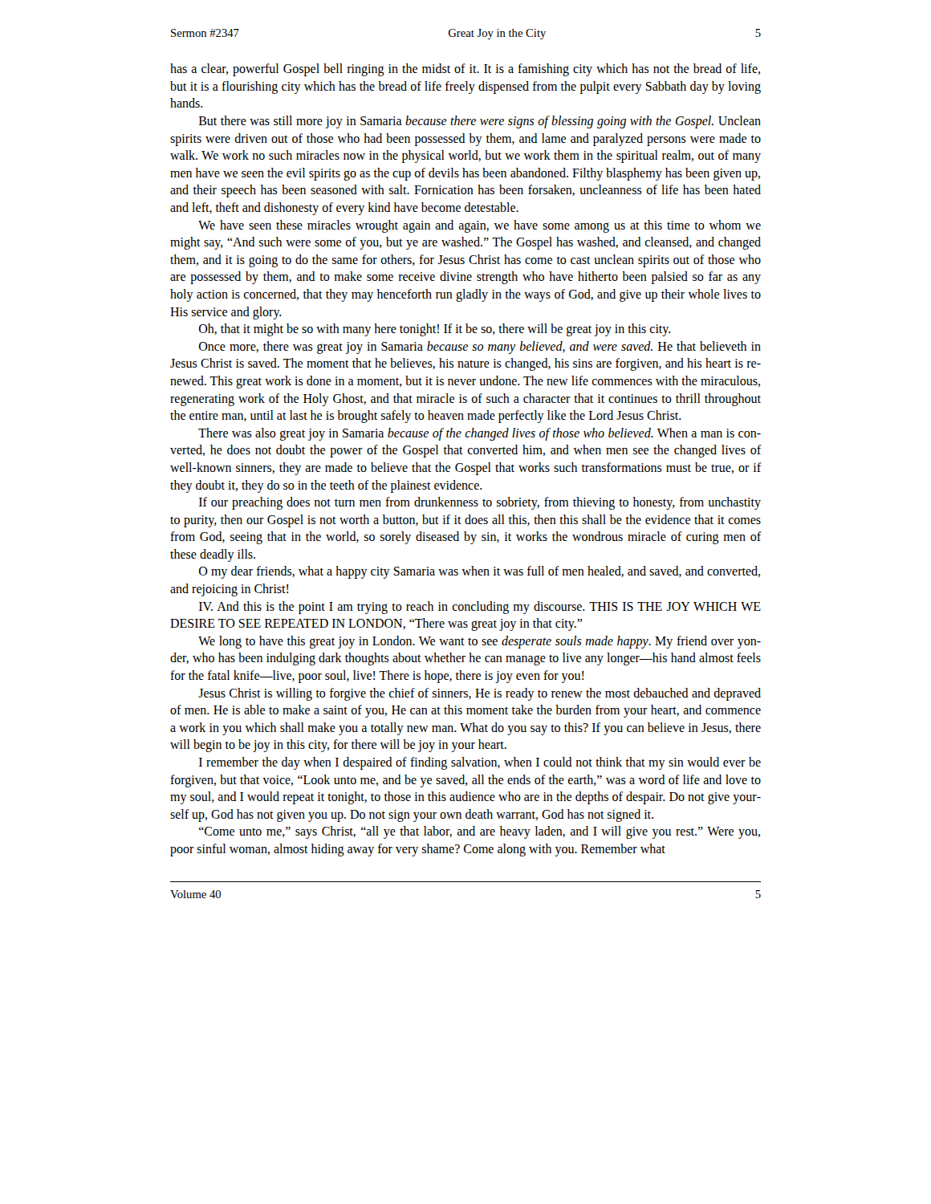Sermon #2347 Great Joy in the City 5
has a clear, powerful Gospel bell ringing in the midst of it. It is a famishing city which has not the bread of life, but it is a flourishing city which has the bread of life freely dispensed from the pulpit every Sabbath day by loving hands.
But there was still more joy in Samaria because there were signs of blessing going with the Gospel. Unclean spirits were driven out of those who had been possessed by them, and lame and paralyzed persons were made to walk. We work no such miracles now in the physical world, but we work them in the spiritual realm, out of many men have we seen the evil spirits go as the cup of devils has been abandoned. Filthy blasphemy has been given up, and their speech has been seasoned with salt. Fornication has been forsaken, uncleanness of life has been hated and left, theft and dishonesty of every kind have become detestable.
We have seen these miracles wrought again and again, we have some among us at this time to whom we might say, “And such were some of you, but ye are washed.” The Gospel has washed, and cleansed, and changed them, and it is going to do the same for others, for Jesus Christ has come to cast unclean spirits out of those who are possessed by them, and to make some receive divine strength who have hitherto been palsied so far as any holy action is concerned, that they may henceforth run gladly in the ways of God, and give up their whole lives to His service and glory.
Oh, that it might be so with many here tonight! If it be so, there will be great joy in this city.
Once more, there was great joy in Samaria because so many believed, and were saved. He that believeth in Jesus Christ is saved. The moment that he believes, his nature is changed, his sins are forgiven, and his heart is renewed. This great work is done in a moment, but it is never undone. The new life commences with the miraculous, regenerating work of the Holy Ghost, and that miracle is of such a character that it continues to thrill throughout the entire man, until at last he is brought safely to heaven made perfectly like the Lord Jesus Christ.
There was also great joy in Samaria because of the changed lives of those who believed. When a man is converted, he does not doubt the power of the Gospel that converted him, and when men see the changed lives of well-known sinners, they are made to believe that the Gospel that works such transformations must be true, or if they doubt it, they do so in the teeth of the plainest evidence.
If our preaching does not turn men from drunkenness to sobriety, from thieving to honesty, from unchastity to purity, then our Gospel is not worth a button, but if it does all this, then this shall be the evidence that it comes from God, seeing that in the world, so sorely diseased by sin, it works the wondrous miracle of curing men of these deadly ills.
O my dear friends, what a happy city Samaria was when it was full of men healed, and saved, and converted, and rejoicing in Christ!
IV. And this is the point I am trying to reach in concluding my discourse. THIS IS THE JOY WHICH WE DESIRE TO SEE REPEATED IN LONDON, “There was great joy in that city.”
We long to have this great joy in London. We want to see desperate souls made happy. My friend over yonder, who has been indulging dark thoughts about whether he can manage to live any longer—his hand almost feels for the fatal knife—live, poor soul, live! There is hope, there is joy even for you!
Jesus Christ is willing to forgive the chief of sinners, He is ready to renew the most debauched and depraved of men. He is able to make a saint of you, He can at this moment take the burden from your heart, and commence a work in you which shall make you a totally new man. What do you say to this? If you can believe in Jesus, there will begin to be joy in this city, for there will be joy in your heart.
I remember the day when I despaired of finding salvation, when I could not think that my sin would ever be forgiven, but that voice, “Look unto me, and be ye saved, all the ends of the earth,” was a word of life and love to my soul, and I would repeat it tonight, to those in this audience who are in the depths of despair. Do not give yourself up, God has not given you up. Do not sign your own death warrant, God has not signed it.
“Come unto me,” says Christ, “all ye that labor, and are heavy laden, and I will give you rest.” Were you, poor sinful woman, almost hiding away for very shame? Come along with you. Remember what
Volume 40 5